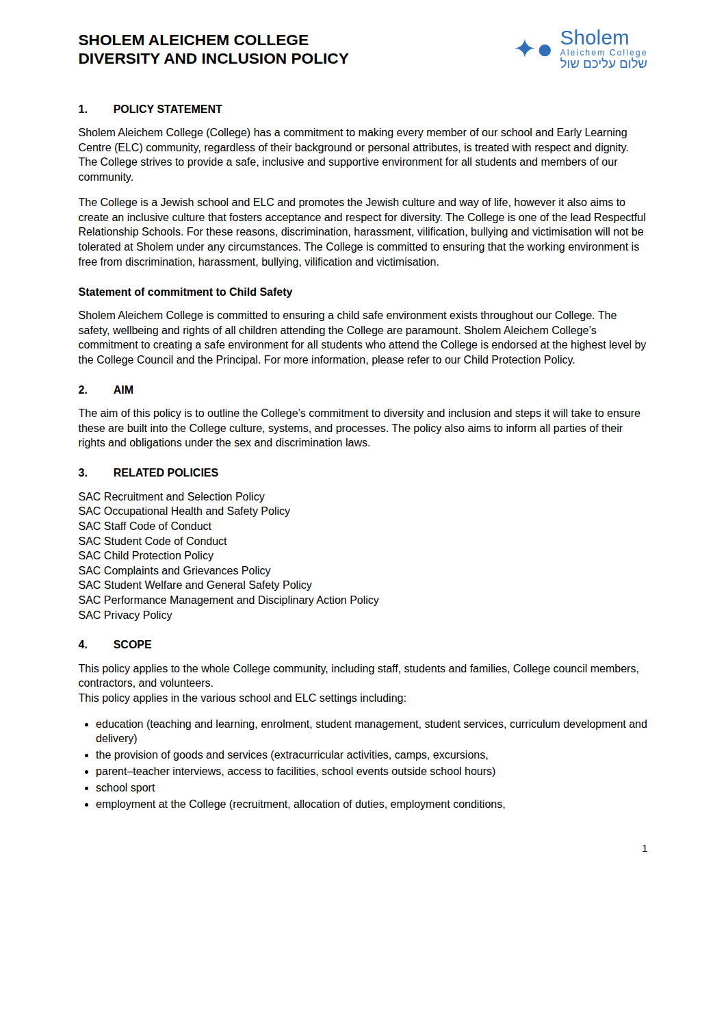Sholem Aleichem College
Diversity and Inclusion Policy
✦● Sholem Aleichem College שלום עליכם שול
1. POLICY STATEMENT
Sholem Aleichem College (College) has a commitment to making every member of our school and Early Learning Centre (ELC) community, regardless of their background or personal attributes, is treated with respect and dignity. The College strives to provide a safe, inclusive and supportive environment for all students and members of our community.
The College is a Jewish school and ELC and promotes the Jewish culture and way of life, however it also aims to create an inclusive culture that fosters acceptance and respect for diversity. The College is one of the lead Respectful Relationship Schools. For these reasons, discrimination, harassment, vilification, bullying and victimisation will not be tolerated at Sholem under any circumstances. The College is committed to ensuring that the working environment is free from discrimination, harassment, bullying, vilification and victimisation.
Statement of commitment to Child Safety
Sholem Aleichem College is committed to ensuring a child safe environment exists throughout our College. The safety, wellbeing and rights of all children attending the College are paramount. Sholem Aleichem College’s commitment to creating a safe environment for all students who attend the College is endorsed at the highest level by the College Council and the Principal. For more information, please refer to our Child Protection Policy.
2. AIM
The aim of this policy is to outline the College’s commitment to diversity and inclusion and steps it will take to ensure these are built into the College culture, systems, and processes. The policy also aims to inform all parties of their rights and obligations under the sex and discrimination laws.
3. RELATED POLICIES
SAC Recruitment and Selection Policy
SAC Occupational Health and Safety Policy
SAC Staff Code of Conduct
SAC Student Code of Conduct
SAC Child Protection Policy
SAC Complaints and Grievances Policy
SAC Student Welfare and General Safety Policy
SAC Performance Management and Disciplinary Action Policy
SAC Privacy Policy
4. SCOPE
This policy applies to the whole College community, including staff, students and families, College council members, contractors, and volunteers.
This policy applies in the various school and ELC settings including:
education (teaching and learning, enrolment, student management, student services, curriculum development and delivery)
the provision of goods and services (extracurricular activities, camps, excursions,
parent–teacher interviews, access to facilities, school events outside school hours)
school sport
employment at the College (recruitment, allocation of duties, employment conditions,
1